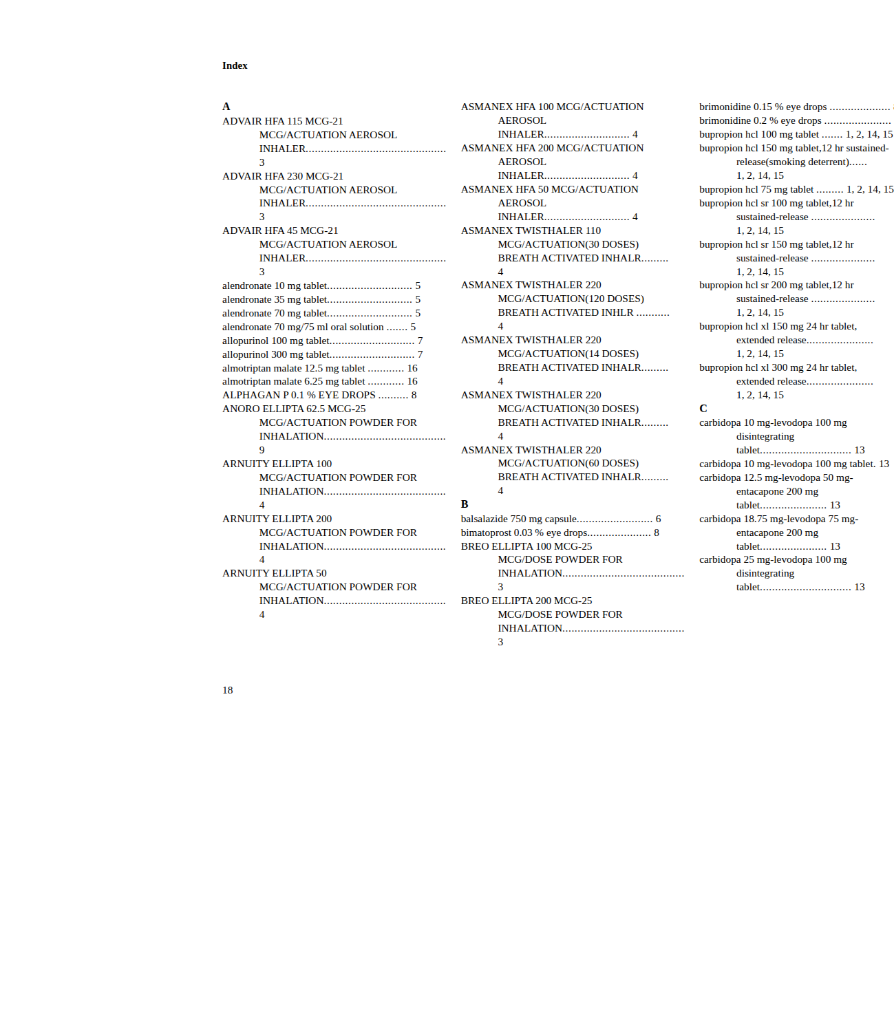Index
A
ADVAIR HFA 115 MCG-21MCG/ACTUATION AEROSOL INHALER.............................................. 3
ADVAIR HFA 230 MCG-21MCG/ACTUATION AEROSOL INHALER.............................................. 3
ADVAIR HFA 45 MCG-21MCG/ACTUATION AEROSOL INHALER.............................................. 3
alendronate 10 mg tablet............................ 5
alendronate 35 mg tablet............................ 5
alendronate 70 mg tablet............................ 5
alendronate 70 mg/75 ml oral solution ....... 5
allopurinol 100 mg tablet............................ 7
allopurinol 300 mg tablet............................ 7
almotriptan malate 12.5 mg tablet ............ 16
almotriptan malate 6.25 mg tablet ............ 16
ALPHAGAN P 0.1 % EYE DROPS .......... 8
ANORO ELLIPTA 62.5 MCG-25MCG/ACTUATION POWDER FOR INHALATION........................................ 9
ARNUITY ELLIPTA 100MCG/ACTUATION POWDER FOR INHALATION........................................ 4
ARNUITY ELLIPTA 200MCG/ACTUATION POWDER FOR INHALATION........................................ 4
ARNUITY ELLIPTA 50MCG/ACTUATION POWDER FOR INHALATION........................................ 4
ASMANEX HFA 100 MCG/ACTUATIONAEROSOL INHALER............................ 4
ASMANEX HFA 200 MCG/ACTUATIONAEROSOL INHALER............................ 4
ASMANEX HFA 50 MCG/ACTUATIONAEROSOL INHALER............................ 4
ASMANEX TWISTHALER 110MCG/ACTUATION(30 DOSES) BREATH ACTIVATED INHALR......... 4
ASMANEX TWISTHALER 220MCG/ACTUATION(120 DOSES) BREATH ACTIVATED INHLR ........... 4
ASMANEX TWISTHALER 220MCG/ACTUATION(14 DOSES) BREATH ACTIVATED INHALR......... 4
ASMANEX TWISTHALER 220MCG/ACTUATION(30 DOSES) BREATH ACTIVATED INHALR......... 4
ASMANEX TWISTHALER 220MCG/ACTUATION(60 DOSES) BREATH ACTIVATED INHALR......... 4
B
balsalazide 750 mg capsule......................... 6
bimatoprost 0.03 % eye drops..................... 8
BREO ELLIPTA 100 MCG-25MCG/DOSE POWDER FOR INHALATION........................................ 3
BREO ELLIPTA 200 MCG-25MCG/DOSE POWDER FOR INHALATION........................................ 3
brimonidine 0.15 % eye drops .................... 8
brimonidine 0.2 % eye drops ...................... 8
bupropion hcl 100 mg tablet ....... 1, 2, 14, 15
bupropion hcl 150 mg tablet,12 hr sustained-release(smoking deterrent)...... 1, 2, 14, 15
bupropion hcl 75 mg tablet ......... 1, 2, 14, 15
bupropion hcl sr 100 mg tablet,12 hrsustained-release ..................... 1, 2, 14, 15
bupropion hcl sr 150 mg tablet,12 hrsustained-release ..................... 1, 2, 14, 15
bupropion hcl sr 200 mg tablet,12 hrsustained-release ..................... 1, 2, 14, 15
bupropion hcl xl 150 mg 24 hr tablet,extended release...................... 1, 2, 14, 15
bupropion hcl xl 300 mg 24 hr tablet,extended release...................... 1, 2, 14, 15
C
carbidopa 10 mg-levodopa 100 mgdisintegrating tablet.............................. 13
carbidopa 10 mg-levodopa 100 mg tablet. 13
carbidopa 12.5 mg-levodopa 50 mg-entacapone 200 mg tablet...................... 13
carbidopa 18.75 mg-levodopa 75 mg-entacapone 200 mg tablet...................... 13
carbidopa 25 mg-levodopa 100 mgdisintegrating tablet.............................. 13
18